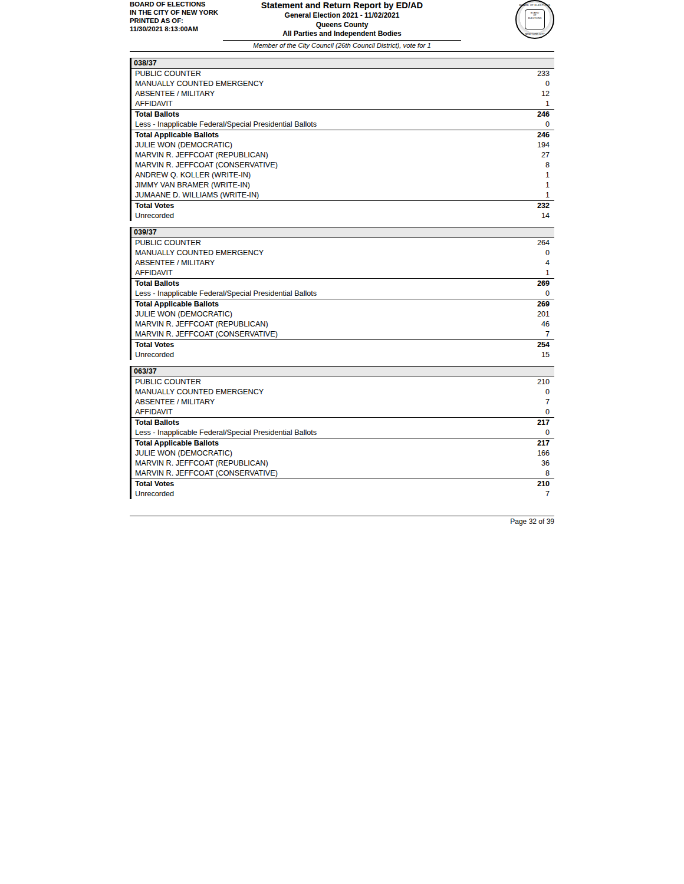BOARD OF ELECTIONS
IN THE CITY OF NEW YORK
PRINTED AS OF:
11/30/2021 8:13:00AM
Statement and Return Report by ED/AD
General Election 2021 - 11/02/2021
Queens County
All Parties and Independent Bodies
Member of the City Council (26th Council District), vote for 1
BOARD
OF
ELECTIONS
038/37
| PUBLIC COUNTER | 233 |
| MANUALLY COUNTED EMERGENCY | 0 |
| ABSENTEE / MILITARY | 12 |
| AFFIDAVIT | 1 |
| Total Ballots | 246 |
| Less - Inapplicable Federal/Special Presidential Ballots | 0 |
| Total Applicable Ballots | 246 |
| JULIE WON (DEMOCRATIC) | 194 |
| MARVIN R. JEFFCOAT (REPUBLICAN) | 27 |
| MARVIN R. JEFFCOAT (CONSERVATIVE) | 8 |
| ANDREW Q. KOLLER (WRITE-IN) | 1 |
| JIMMY VAN BRAMER (WRITE-IN) | 1 |
| JUMAANE D. WILLIAMS (WRITE-IN) | 1 |
| Total Votes | 232 |
| Unrecorded | 14 |
039/37
| PUBLIC COUNTER | 264 |
| MANUALLY COUNTED EMERGENCY | 0 |
| ABSENTEE / MILITARY | 4 |
| AFFIDAVIT | 1 |
| Total Ballots | 269 |
| Less - Inapplicable Federal/Special Presidential Ballots | 0 |
| Total Applicable Ballots | 269 |
| JULIE WON (DEMOCRATIC) | 201 |
| MARVIN R. JEFFCOAT (REPUBLICAN) | 46 |
| MARVIN R. JEFFCOAT (CONSERVATIVE) | 7 |
| Total Votes | 254 |
| Unrecorded | 15 |
063/37
| PUBLIC COUNTER | 210 |
| MANUALLY COUNTED EMERGENCY | 0 |
| ABSENTEE / MILITARY | 7 |
| AFFIDAVIT | 0 |
| Total Ballots | 217 |
| Less - Inapplicable Federal/Special Presidential Ballots | 0 |
| Total Applicable Ballots | 217 |
| JULIE WON (DEMOCRATIC) | 166 |
| MARVIN R. JEFFCOAT (REPUBLICAN) | 36 |
| MARVIN R. JEFFCOAT (CONSERVATIVE) | 8 |
| Total Votes | 210 |
| Unrecorded | 7 |
Page 32 of 39